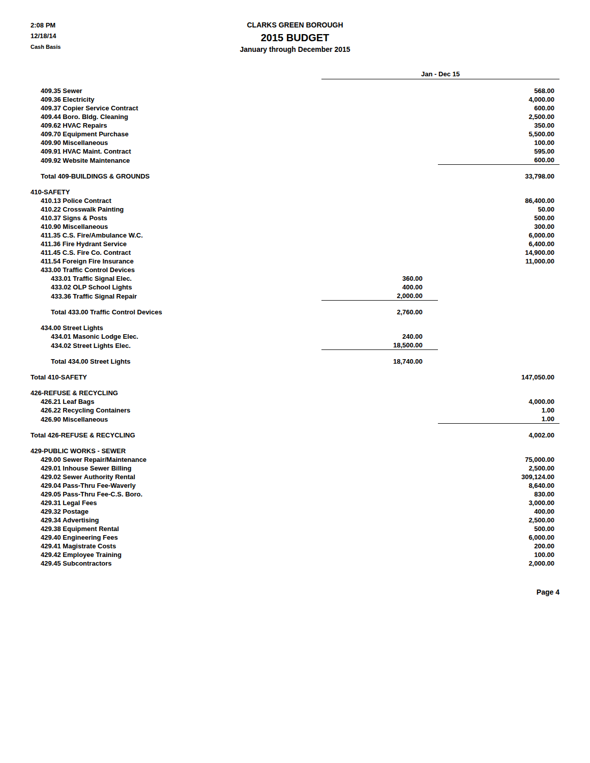2:08 PM
12/18/14
Cash Basis
CLARKS GREEN BOROUGH
2015 BUDGET
January through December 2015
| | Jan - Dec 15 |
| 409.35 Sewer | | 568.00 |
| 409.36 Electricity | | 4,000.00 |
| 409.37 Copier Service Contract | | 600.00 |
| 409.44 Boro. Bldg. Cleaning | | 2,500.00 |
| 409.62 HVAC Repairs | | 350.00 |
| 409.70 Equipment Purchase | | 5,500.00 |
| 409.90 Miscellaneous | | 100.00 |
| 409.91 HVAC Maint. Contract | | 595.00 |
| 409.92 Website Maintenance | | 600.00 |
| Total 409-BUILDINGS & GROUNDS | | 33,798.00 |
| 410-SAFETY | | |
| 410.13 Police Contract | | 86,400.00 |
| 410.22 Crosswalk Painting | | 50.00 |
| 410.37 Signs & Posts | | 500.00 |
| 410.90 Miscellaneous | | 300.00 |
| 411.35 C.S. Fire/Ambulance W.C. | | 6,000.00 |
| 411.36 Fire Hydrant Service | | 6,400.00 |
| 411.45 C.S. Fire Co. Contract | | 14,900.00 |
| 411.54 Foreign Fire Insurance | | 11,000.00 |
| 433.00 Traffic Control Devices | | |
| 433.01 Traffic Signal Elec. | 360.00 | |
| 433.02 OLP School Lights | 400.00 | |
| 433.36 Traffic Signal Repair | 2,000.00 | |
| Total 433.00 Traffic Control Devices | 2,760.00 | |
| 434.00 Street Lights | | |
| 434.01 Masonic Lodge Elec. | 240.00 | |
| 434.02 Street Lights Elec. | 18,500.00 | |
| Total 434.00 Street Lights | 18,740.00 | |
| Total 410-SAFETY | | 147,050.00 |
| 426-REFUSE & RECYCLING | | |
| 426.21 Leaf Bags | | 4,000.00 |
| 426.22 Recycling Containers | | 1.00 |
| 426.90 Miscellaneous | | 1.00 |
| Total 426-REFUSE & RECYCLING | | 4,002.00 |
| 429-PUBLIC WORKS - SEWER | | |
| 429.00 Sewer Repair/Maintenance | | 75,000.00 |
| 429.01 Inhouse Sewer Billing | | 2,500.00 |
| 429.02 Sewer Authority Rental | | 309,124.00 |
| 429.04 Pass-Thru Fee-Waverly | | 8,640.00 |
| 429.05 Pass-Thru Fee-C.S. Boro. | | 830.00 |
| 429.31 Legal Fees | | 3,000.00 |
| 429.32 Postage | | 400.00 |
| 429.34 Advertising | | 2,500.00 |
| 429.38 Equipment Rental | | 500.00 |
| 429.40 Engineering Fees | | 6,000.00 |
| 429.41 Magistrate Costs | | 200.00 |
| 429.42 Employee Training | | 100.00 |
| 429.45 Subcontractors | | 2,000.00 |
Page 4